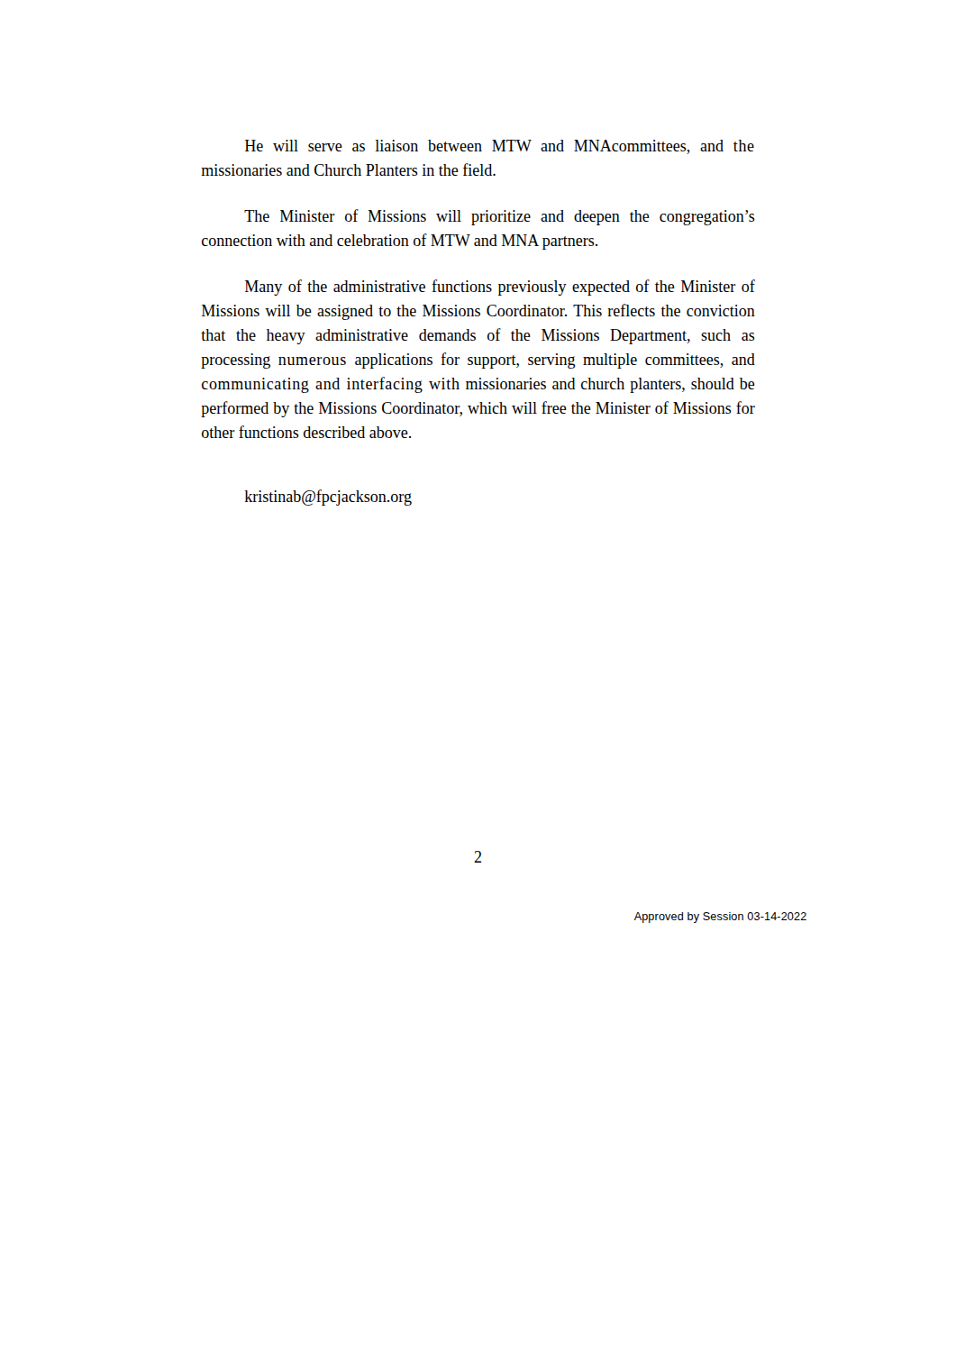He will serve as liaison between MTW and MNAcommittees, and the missionaries and Church Planters in the field.
The Minister of Missions will prioritize and deepen the congregation’s connection with and celebration of MTW and MNA partners.
Many of the administrative functions previously expected of the Minister of Missions will be assigned to the Missions Coordinator. This reflects the conviction that the heavy administrative demands of the Missions Department, such as processing numerous applications for support, serving multiple committees, and communicating and interfacing with missionaries and church planters, should be performed by the Missions Coordinator, which will free the Minister of Missions for other functions described above.
kristinab@fpcjackson.org
2
Approved by Session 03-14-2022